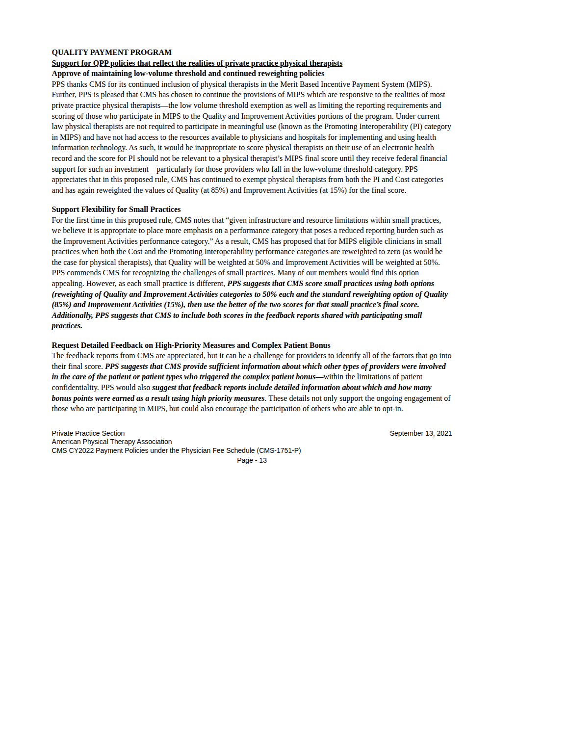Quality Payment Program
Support for QPP policies that reflect the realities of private practice physical therapists
Approve of maintaining low-volume threshold and continued reweighting policies
PPS thanks CMS for its continued inclusion of physical therapists in the Merit Based Incentive Payment System (MIPS). Further, PPS is pleased that CMS has chosen to continue the provisions of MIPS which are responsive to the realities of most private practice physical therapists—the low volume threshold exemption as well as limiting the reporting requirements and scoring of those who participate in MIPS to the Quality and Improvement Activities portions of the program. Under current law physical therapists are not required to participate in meaningful use (known as the Promoting Interoperability (PI) category in MIPS) and have not had access to the resources available to physicians and hospitals for implementing and using health information technology. As such, it would be inappropriate to score physical therapists on their use of an electronic health record and the score for PI should not be relevant to a physical therapist’s MIPS final score until they receive federal financial support for such an investment—particularly for those providers who fall in the low-volume threshold category. PPS appreciates that in this proposed rule, CMS has continued to exempt physical therapists from both the PI and Cost categories and has again reweighted the values of Quality (at 85%) and Improvement Activities (at 15%) for the final score.
Support Flexibility for Small Practices
For the first time in this proposed rule, CMS notes that “given infrastructure and resource limitations within small practices, we believe it is appropriate to place more emphasis on a performance category that poses a reduced reporting burden such as the Improvement Activities performance category.” As a result, CMS has proposed that for MIPS eligible clinicians in small practices when both the Cost and the Promoting Interoperability performance categories are reweighted to zero (as would be the case for physical therapists), that Quality will be weighted at 50% and Improvement Activities will be weighted at 50%. PPS commends CMS for recognizing the challenges of small practices. Many of our members would find this option appealing. However, as each small practice is different, PPS suggests that CMS score small practices using both options (reweighting of Quality and Improvement Activities categories to 50% each and the standard reweighting option of Quality (85%) and Improvement Activities (15%), then use the better of the two scores for that small practice’s final score. Additionally, PPS suggests that CMS to include both scores in the feedback reports shared with participating small practices.
Request Detailed Feedback on High-Priority Measures and Complex Patient Bonus
The feedback reports from CMS are appreciated, but it can be a challenge for providers to identify all of the factors that go into their final score. PPS suggests that CMS provide sufficient information about which other types of providers were involved in the care of the patient or patient types who triggered the complex patient bonus—within the limitations of patient confidentiality. PPS would also suggest that feedback reports include detailed information about which and how many bonus points were earned as a result using high priority measures. These details not only support the ongoing engagement of those who are participating in MIPS, but could also encourage the participation of others who are able to opt-in.
Private Practice Section September 13, 2021 American Physical Therapy Association CMS CY2022 Payment Policies under the Physician Fee Schedule (CMS-1751-P)
Page - 13